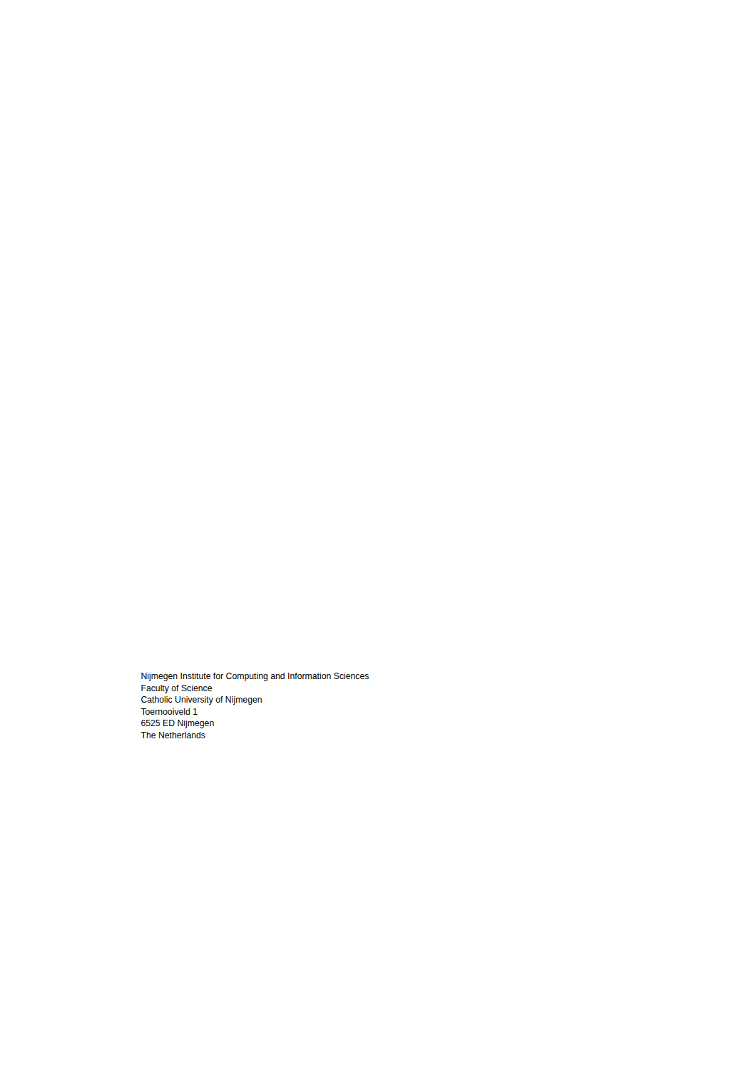Nijmegen Institute for Computing and Information Sciences Faculty of Science Catholic University of Nijmegen Toernooiveld 1 6525 ED Nijmegen The Netherlands